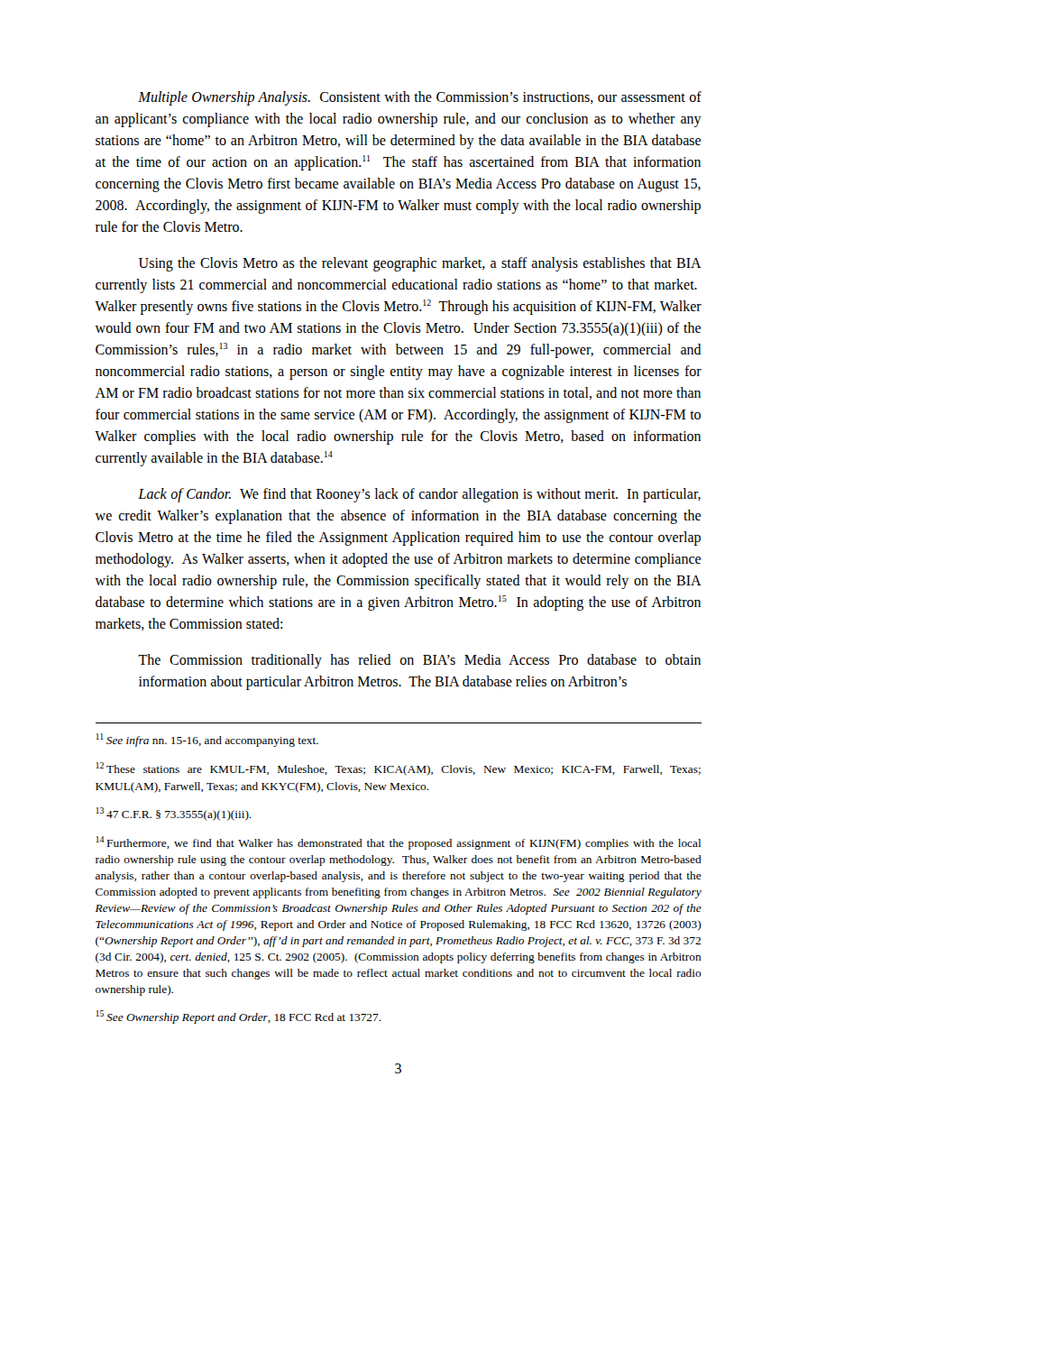Multiple Ownership Analysis. Consistent with the Commission’s instructions, our assessment of an applicant’s compliance with the local radio ownership rule, and our conclusion as to whether any stations are “home” to an Arbitron Metro, will be determined by the data available in the BIA database at the time of our action on an application.11 The staff has ascertained from BIA that information concerning the Clovis Metro first became available on BIA’s Media Access Pro database on August 15, 2008. Accordingly, the assignment of KIJN-FM to Walker must comply with the local radio ownership rule for the Clovis Metro.
Using the Clovis Metro as the relevant geographic market, a staff analysis establishes that BIA currently lists 21 commercial and noncommercial educational radio stations as “home” to that market. Walker presently owns five stations in the Clovis Metro.12 Through his acquisition of KIJN-FM, Walker would own four FM and two AM stations in the Clovis Metro. Under Section 73.3555(a)(1)(iii) of the Commission’s rules,13 in a radio market with between 15 and 29 full-power, commercial and noncommercial radio stations, a person or single entity may have a cognizable interest in licenses for AM or FM radio broadcast stations for not more than six commercial stations in total, and not more than four commercial stations in the same service (AM or FM). Accordingly, the assignment of KIJN-FM to Walker complies with the local radio ownership rule for the Clovis Metro, based on information currently available in the BIA database.14
Lack of Candor. We find that Rooney’s lack of candor allegation is without merit. In particular, we credit Walker’s explanation that the absence of information in the BIA database concerning the Clovis Metro at the time he filed the Assignment Application required him to use the contour overlap methodology. As Walker asserts, when it adopted the use of Arbitron markets to determine compliance with the local radio ownership rule, the Commission specifically stated that it would rely on the BIA database to determine which stations are in a given Arbitron Metro.15 In adopting the use of Arbitron markets, the Commission stated:
The Commission traditionally has relied on BIA’s Media Access Pro database to obtain information about particular Arbitron Metros. The BIA database relies on Arbitron’s
11 See infra nn. 15-16, and accompanying text.
12 These stations are KMUL-FM, Muleshoe, Texas; KICA(AM), Clovis, New Mexico; KICA-FM, Farwell, Texas; KMUL(AM), Farwell, Texas; and KKYC(FM), Clovis, New Mexico.
1347 C.F.R. § 73.3555(a)(1)(iii).
14 Furthermore, we find that Walker has demonstrated that the proposed assignment of KIJN(FM) complies with the local radio ownership rule using the contour overlap methodology. Thus, Walker does not benefit from an Arbitron Metro-based analysis, rather than a contour overlap-based analysis, and is therefore not subject to the two-year waiting period that the Commission adopted to prevent applicants from benefiting from changes in Arbitron Metros. See 2002 Biennial Regulatory Review—Review of the Commission’s Broadcast Ownership Rules and Other Rules Adopted Pursuant to Section 202 of the Telecommunications Act of 1996, Report and Order and Notice of Proposed Rulemaking, 18 FCC Rcd 13620, 13726 (2003) (“Ownership Report and Order’’), aff’d in part and remanded in part, Prometheus Radio Project, et al. v. FCC, 373 F. 3d 372 (3d Cir. 2004), cert. denied, 125 S. Ct. 2902 (2005). (Commission adopts policy deferring benefits from changes in Arbitron Metros to ensure that such changes will be made to reflect actual market conditions and not to circumvent the local radio ownership rule).
15 See Ownership Report and Order, 18 FCC Rcd at 13727.
3